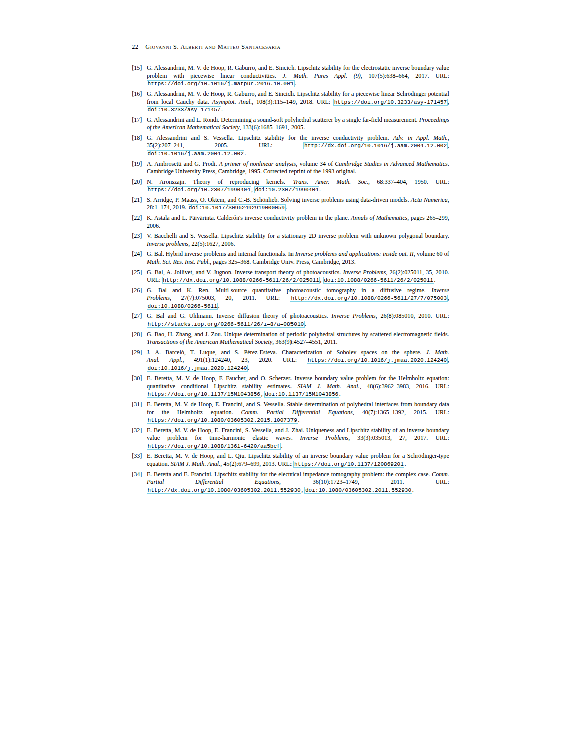22 Giovanni S. Alberti and Matteo Santacesaria
[15] G. Alessandrini, M. V. de Hoop, R. Gaburro, and E. Sincich. Lipschitz stability for the electrostatic inverse boundary value problem with piecewise linear conductivities. J. Math. Pures Appl. (9), 107(5):638–664, 2017. URL: https://doi.org/10.1016/j.matpur.2016.10.001.
[16] G. Alessandrini, M. V. de Hoop, R. Gaburro, and E. Sincich. Lipschitz stability for a piecewise linear Schrödinger potential from local Cauchy data. Asymptot. Anal., 108(3):115–149, 2018. URL: https://doi.org/10.3233/asy-171457, doi:10.3233/asy-171457.
[17] G. Alessandrini and L. Rondi. Determining a sound-soft polyhedral scatterer by a single far-field measurement. Proceedings of the American Mathematical Society, 133(6):1685–1691, 2005.
[18] G. Alessandrini and S. Vessella. Lipschitz stability for the inverse conductivity problem. Adv. in Appl. Math., 35(2):207–241, 2005. URL: http://dx.doi.org/10.1016/j.aam.2004.12.002, doi:10.1016/j.aam.2004.12.002.
[19] A. Ambrosetti and G. Prodi. A primer of nonlinear analysis, volume 34 of Cambridge Studies in Advanced Mathematics. Cambridge University Press, Cambridge, 1995. Corrected reprint of the 1993 original.
[20] N. Aronszajn. Theory of reproducing kernels. Trans. Amer. Math. Soc., 68:337–404, 1950. URL: https://doi.org/10.2307/1990404, doi:10.2307/1990404.
[21] S. Arridge, P. Maass, O. Oktem, and C.-B. Schönlieb. Solving inverse problems using data-driven models. Acta Numerica, 28:1–174, 2019. doi:10.1017/S0962492919000059.
[22] K. Astala and L. Päivärinta. Calderón's inverse conductivity problem in the plane. Annals of Mathematics, pages 265–299, 2006.
[23] V. Bacchelli and S. Vessella. Lipschitz stability for a stationary 2D inverse problem with unknown polygonal boundary. Inverse problems, 22(5):1627, 2006.
[24] G. Bal. Hybrid inverse problems and internal functionals. In Inverse problems and applications: inside out. II, volume 60 of Math. Sci. Res. Inst. Publ., pages 325–368. Cambridge Univ. Press, Cambridge, 2013.
[25] G. Bal, A. Jollivet, and V. Jugnon. Inverse transport theory of photoacoustics. Inverse Problems, 26(2):025011, 35, 2010. URL: http://dx.doi.org/10.1088/0266-5611/26/2/025011, doi:10.1088/0266-5611/26/2/025011.
[26] G. Bal and K. Ren. Multi-source quantitative photoacoustic tomography in a diffusive regime. Inverse Problems, 27(7):075003, 20, 2011. URL: http://dx.doi.org/10.1088/0266-5611/27/7/075003, doi:10.1088/0266-5611.
[27] G. Bal and G. Uhlmann. Inverse diffusion theory of photoacoustics. Inverse Problems, 26(8):085010, 2010. URL: http://stacks.iop.org/0266-5611/26/i=8/a=085010.
[28] G. Bao, H. Zhang, and J. Zou. Unique determination of periodic polyhedral structures by scattered electromagnetic fields. Transactions of the American Mathematical Society, 363(9):4527–4551, 2011.
[29] J. A. Barceló, T. Luque, and S. Pérez-Esteva. Characterization of Sobolev spaces on the sphere. J. Math. Anal. Appl., 491(1):124240, 23, 2020. URL: https://doi.org/10.1016/j.jmaa.2020.124240, doi:10.1016/j.jmaa.2020.124240.
[30] E. Beretta, M. V. de Hoop, F. Faucher, and O. Scherzer. Inverse boundary value problem for the Helmholtz equation: quantitative conditional Lipschitz stability estimates. SIAM J. Math. Anal., 48(6):3962–3983, 2016. URL: https://doi.org/10.1137/15M1043856, doi:10.1137/15M1043856.
[31] E. Beretta, M. V. de Hoop, E. Francini, and S. Vessella. Stable determination of polyhedral interfaces from boundary data for the Helmholtz equation. Comm. Partial Differential Equations, 40(7):1365–1392, 2015. URL: https://doi.org/10.1080/03605302.2015.1007379.
[32] E. Beretta, M. V. de Hoop, E. Francini, S. Vessella, and J. Zhai. Uniqueness and Lipschitz stability of an inverse boundary value problem for time-harmonic elastic waves. Inverse Problems, 33(3):035013, 27, 2017. URL: https://doi.org/10.1088/1361-6420/aa5bef.
[33] E. Beretta, M. V. de Hoop, and L. Qiu. Lipschitz stability of an inverse boundary value problem for a Schrödinger-type equation. SIAM J. Math. Anal., 45(2):679–699, 2013. URL: https://doi.org/10.1137/120869201.
[34] E. Beretta and E. Francini. Lipschitz stability for the electrical impedance tomography problem: the complex case. Comm. Partial Differential Equations, 36(10):1723–1749, 2011. URL: http://dx.doi.org/10.1080/03605302.2011.552930, doi:10.1080/03605302.2011.552930.